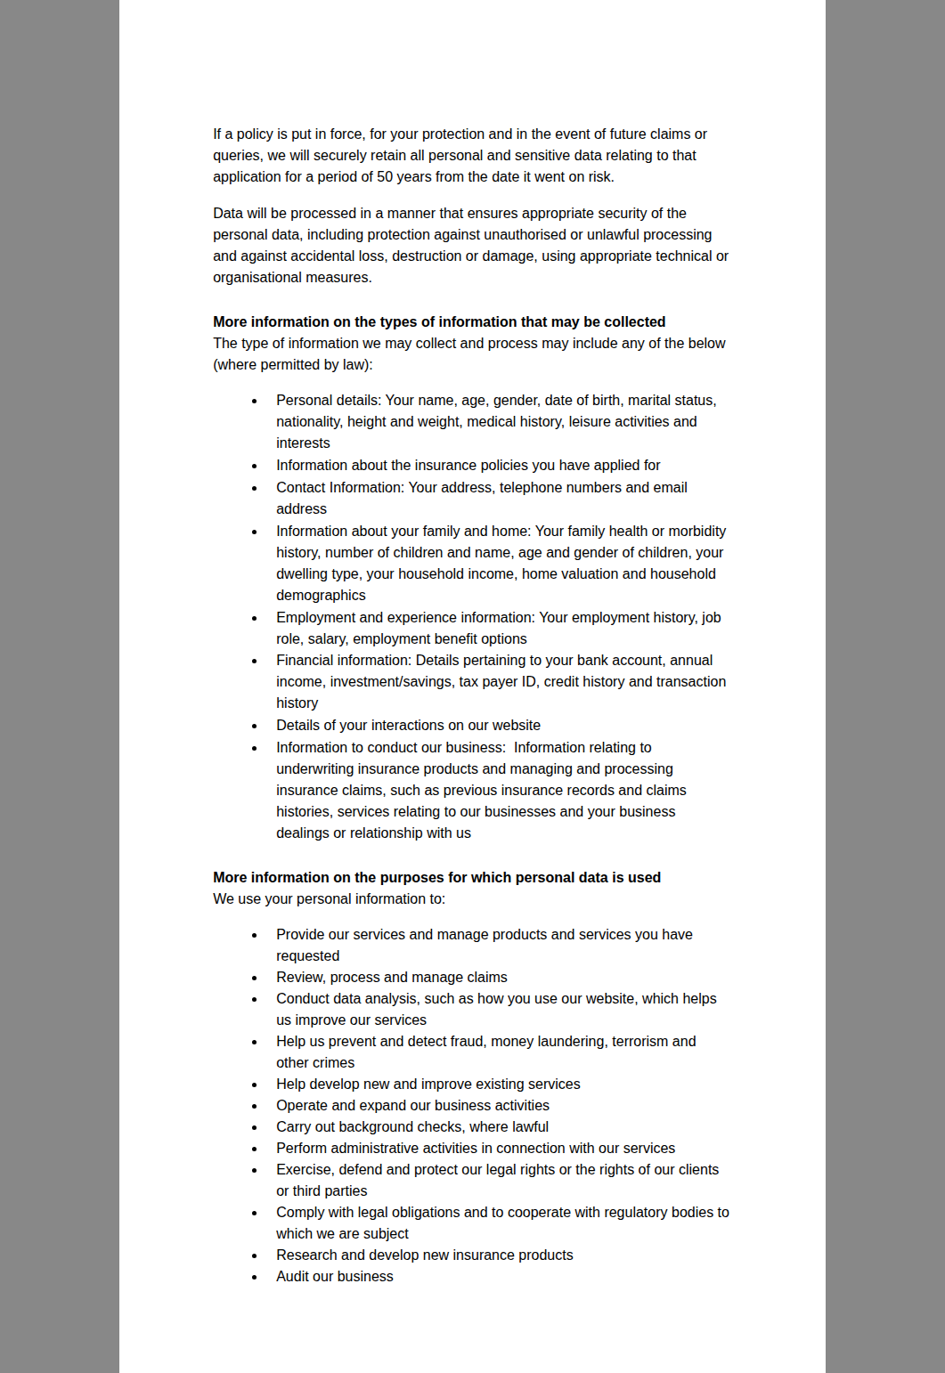If a policy is put in force, for your protection and in the event of future claims or queries, we will securely retain all personal and sensitive data relating to that application for a period of 50 years from the date it went on risk.
Data will be processed in a manner that ensures appropriate security of the personal data, including protection against unauthorised or unlawful processing and against accidental loss, destruction or damage, using appropriate technical or organisational measures.
More information on the types of information that may be collected
The type of information we may collect and process may include any of the below (where permitted by law):
Personal details: Your name, age, gender, date of birth, marital status, nationality, height and weight, medical history, leisure activities and interests
Information about the insurance policies you have applied for
Contact Information: Your address, telephone numbers and email address
Information about your family and home: Your family health or morbidity history, number of children and name, age and gender of children, your dwelling type, your household income, home valuation and household demographics
Employment and experience information: Your employment history, job role, salary, employment benefit options
Financial information: Details pertaining to your bank account, annual income, investment/savings, tax payer ID, credit history and transaction history
Details of your interactions on our website
Information to conduct our business: Information relating to underwriting insurance products and managing and processing insurance claims, such as previous insurance records and claims histories, services relating to our businesses and your business dealings or relationship with us
More information on the purposes for which personal data is used
We use your personal information to:
Provide our services and manage products and services you have requested
Review, process and manage claims
Conduct data analysis, such as how you use our website, which helps us improve our services
Help us prevent and detect fraud, money laundering, terrorism and other crimes
Help develop new and improve existing services
Operate and expand our business activities
Carry out background checks, where lawful
Perform administrative activities in connection with our services
Exercise, defend and protect our legal rights or the rights of our clients or third parties
Comply with legal obligations and to cooperate with regulatory bodies to which we are subject
Research and develop new insurance products
Audit our business